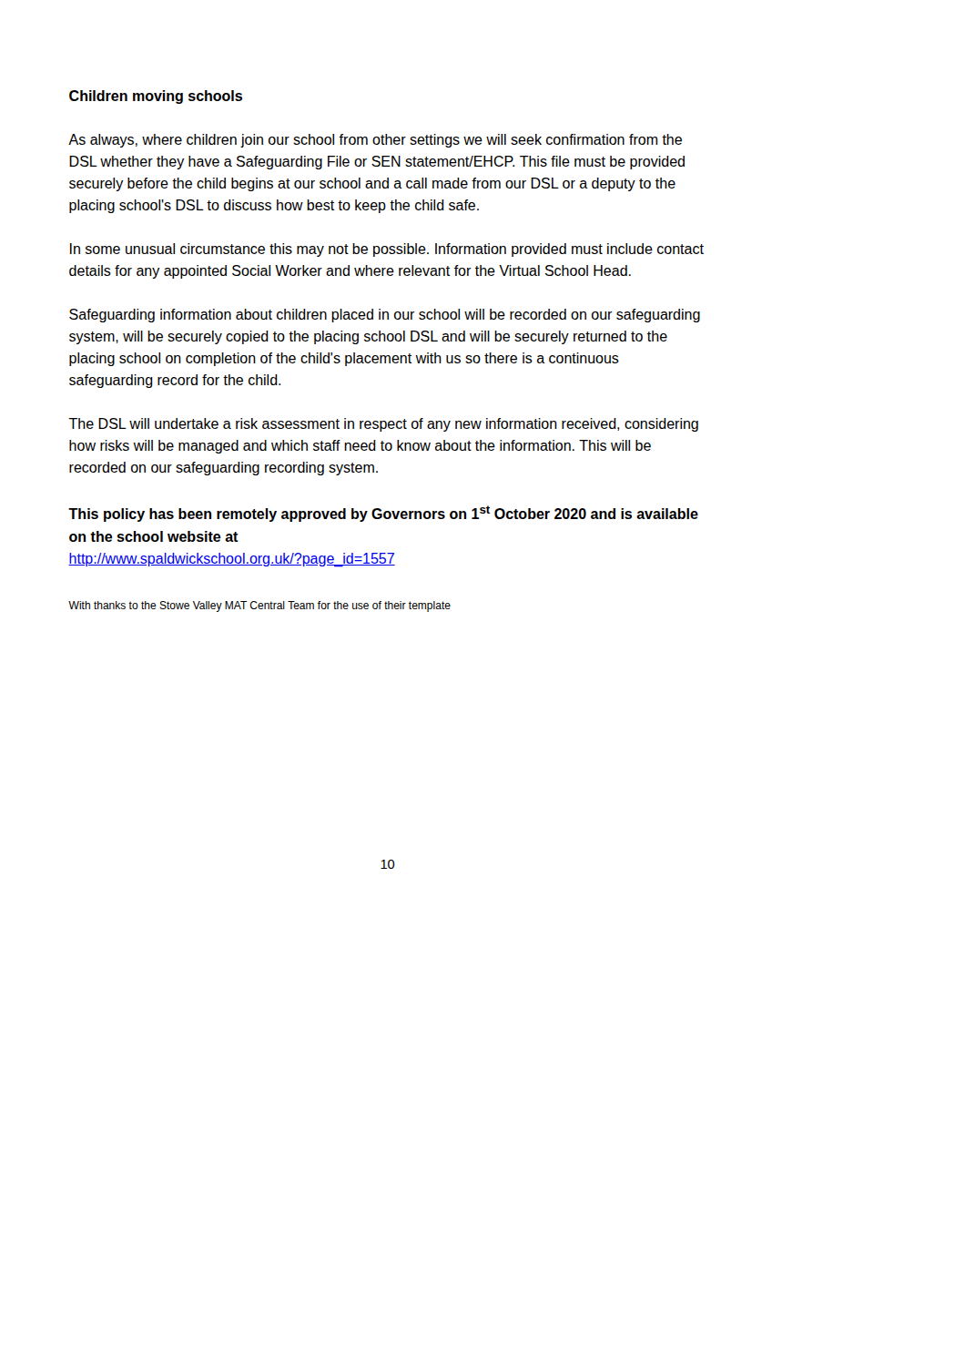Children moving schools
As always, where children join our school from other settings we will seek confirmation from the DSL whether they have a Safeguarding File or SEN statement/EHCP. This file must be provided securely before the child begins at our school and a call made from our DSL or a deputy to the placing school's DSL to discuss how best to keep the child safe.
In some unusual circumstance this may not be possible. Information provided must include contact details for any appointed Social Worker and where relevant for the Virtual School Head.
Safeguarding information about children placed in our school will be recorded on our safeguarding system, will be securely copied to the placing school DSL and will be securely returned to the placing school on completion of the child's placement with us so there is a continuous safeguarding record for the child.
The DSL will undertake a risk assessment in respect of any new information received, considering how risks will be managed and which staff need to know about the information. This will be recorded on our safeguarding recording system.
This policy has been remotely approved by Governors on 1st October 2020 and is available on the school website at
http://www.spaldwickschool.org.uk/?page_id=1557
With thanks to the Stowe Valley MAT Central Team for the use of their template
10